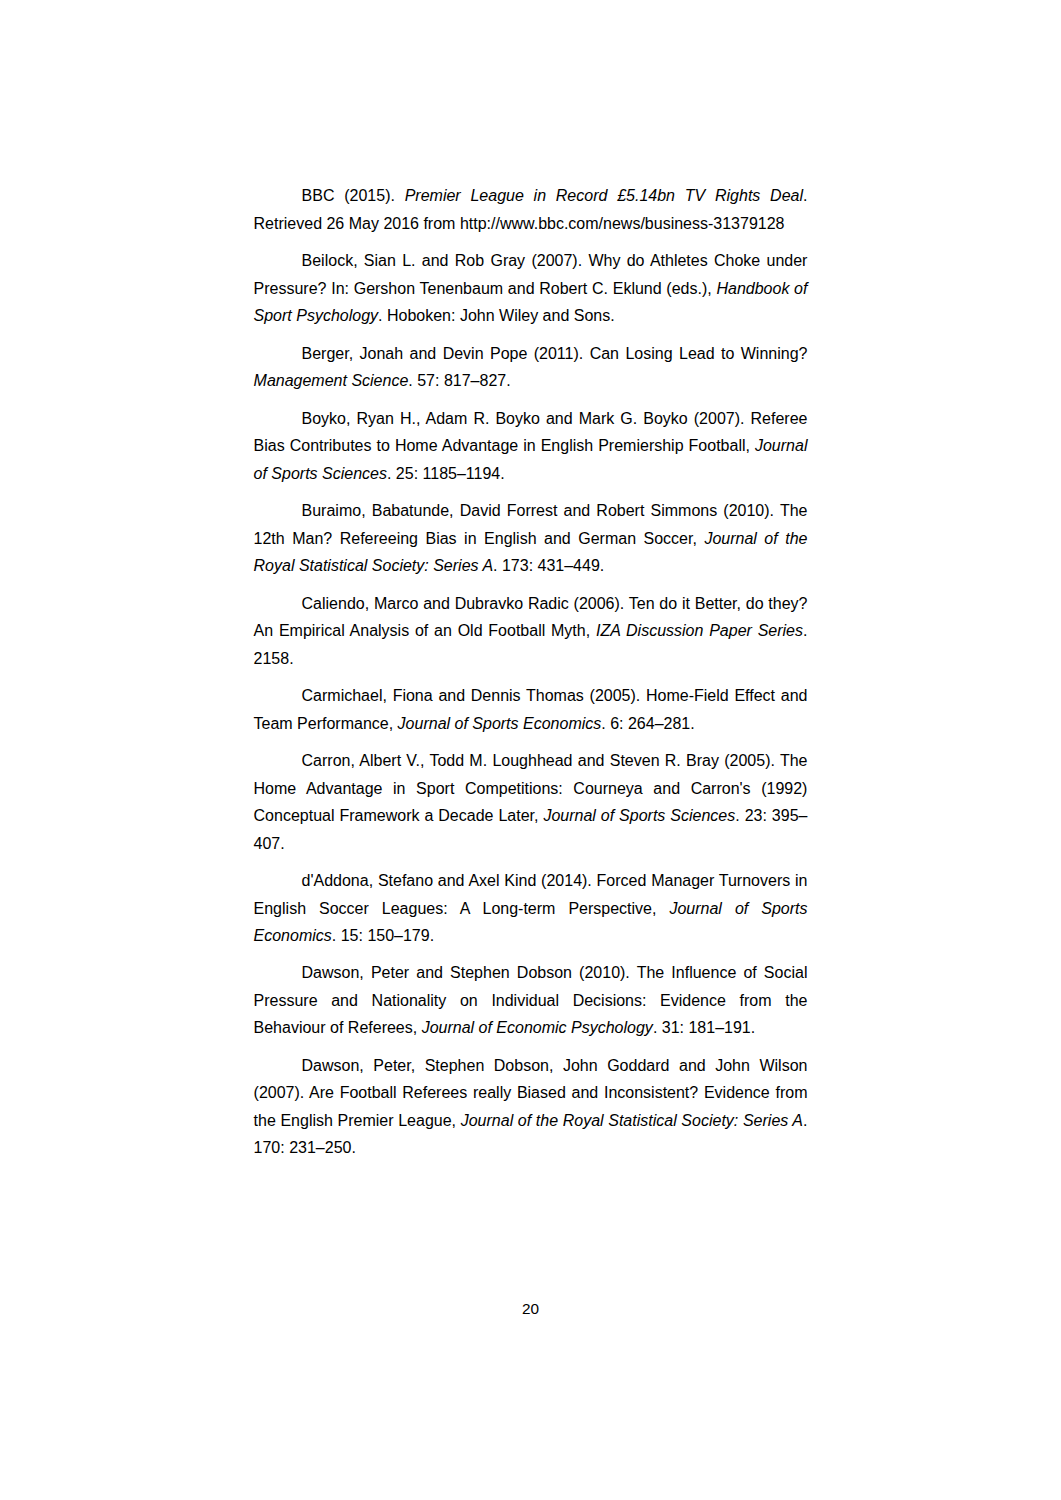BBC (2015). Premier League in Record £5.14bn TV Rights Deal. Retrieved 26 May 2016 from http://www.bbc.com/news/business-31379128
Beilock, Sian L. and Rob Gray (2007). Why do Athletes Choke under Pressure? In: Gershon Tenenbaum and Robert C. Eklund (eds.), Handbook of Sport Psychology. Hoboken: John Wiley and Sons.
Berger, Jonah and Devin Pope (2011). Can Losing Lead to Winning? Management Science. 57: 817–827.
Boyko, Ryan H., Adam R. Boyko and Mark G. Boyko (2007). Referee Bias Contributes to Home Advantage in English Premiership Football, Journal of Sports Sciences. 25: 1185–1194.
Buraimo, Babatunde, David Forrest and Robert Simmons (2010). The 12th Man? Refereeing Bias in English and German Soccer, Journal of the Royal Statistical Society: Series A. 173: 431–449.
Caliendo, Marco and Dubravko Radic (2006). Ten do it Better, do they? An Empirical Analysis of an Old Football Myth, IZA Discussion Paper Series. 2158.
Carmichael, Fiona and Dennis Thomas (2005). Home-Field Effect and Team Performance, Journal of Sports Economics. 6: 264–281.
Carron, Albert V., Todd M. Loughhead and Steven R. Bray (2005). The Home Advantage in Sport Competitions: Courneya and Carron's (1992) Conceptual Framework a Decade Later, Journal of Sports Sciences. 23: 395–407.
d'Addona, Stefano and Axel Kind (2014). Forced Manager Turnovers in English Soccer Leagues: A Long-term Perspective, Journal of Sports Economics. 15: 150–179.
Dawson, Peter and Stephen Dobson (2010). The Influence of Social Pressure and Nationality on Individual Decisions: Evidence from the Behaviour of Referees, Journal of Economic Psychology. 31: 181–191.
Dawson, Peter, Stephen Dobson, John Goddard and John Wilson (2007). Are Football Referees really Biased and Inconsistent? Evidence from the English Premier League, Journal of the Royal Statistical Society: Series A. 170: 231–250.
20